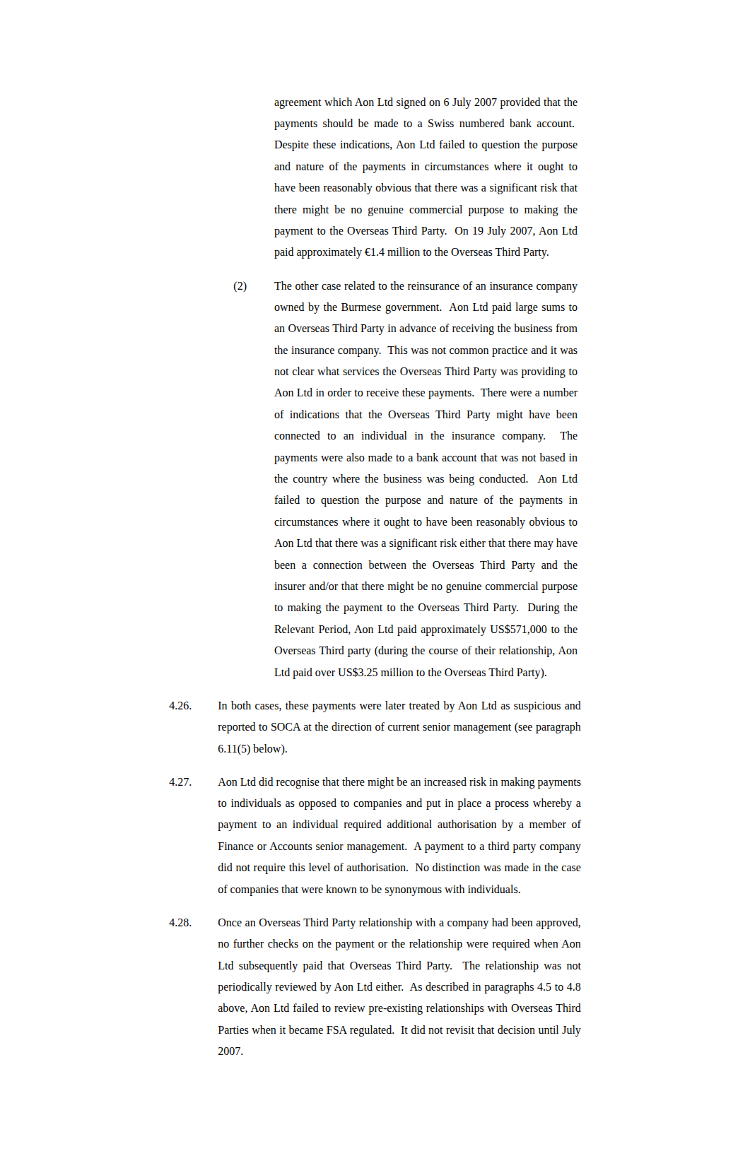agreement which Aon Ltd signed on 6 July 2007 provided that the payments should be made to a Swiss numbered bank account. Despite these indications, Aon Ltd failed to question the purpose and nature of the payments in circumstances where it ought to have been reasonably obvious that there was a significant risk that there might be no genuine commercial purpose to making the payment to the Overseas Third Party. On 19 July 2007, Aon Ltd paid approximately €1.4 million to the Overseas Third Party.
(2)
The other case related to the reinsurance of an insurance company owned by the Burmese government. Aon Ltd paid large sums to an Overseas Third Party in advance of receiving the business from the insurance company. This was not common practice and it was not clear what services the Overseas Third Party was providing to Aon Ltd in order to receive these payments. There were a number of indications that the Overseas Third Party might have been connected to an individual in the insurance company. The payments were also made to a bank account that was not based in the country where the business was being conducted. Aon Ltd failed to question the purpose and nature of the payments in circumstances where it ought to have been reasonably obvious to Aon Ltd that there was a significant risk either that there may have been a connection between the Overseas Third Party and the insurer and/or that there might be no genuine commercial purpose to making the payment to the Overseas Third Party. During the Relevant Period, Aon Ltd paid approximately US$571,000 to the Overseas Third party (during the course of their relationship, Aon Ltd paid over US$3.25 million to the Overseas Third Party).
4.26.
In both cases, these payments were later treated by Aon Ltd as suspicious and reported to SOCA at the direction of current senior management (see paragraph 6.11(5) below).
4.27.
Aon Ltd did recognise that there might be an increased risk in making payments to individuals as opposed to companies and put in place a process whereby a payment to an individual required additional authorisation by a member of Finance or Accounts senior management. A payment to a third party company did not require this level of authorisation. No distinction was made in the case of companies that were known to be synonymous with individuals.
4.28.
Once an Overseas Third Party relationship with a company had been approved, no further checks on the payment or the relationship were required when Aon Ltd subsequently paid that Overseas Third Party. The relationship was not periodically reviewed by Aon Ltd either. As described in paragraphs 4.5 to 4.8 above, Aon Ltd failed to review pre-existing relationships with Overseas Third Parties when it became FSA regulated. It did not revisit that decision until July 2007.